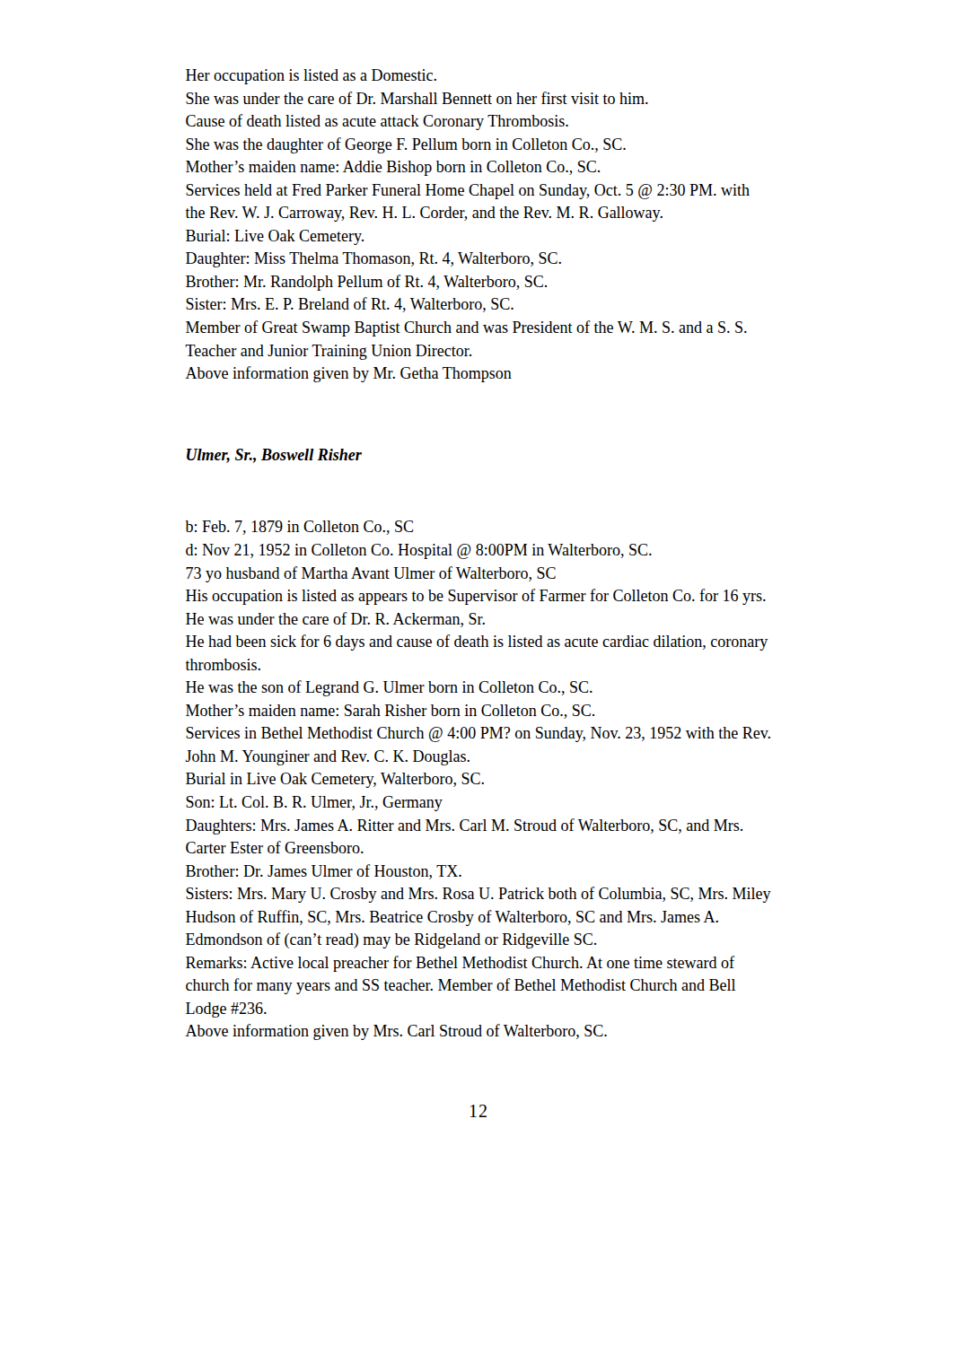Her occupation is listed as a Domestic.
She was under the care of Dr. Marshall Bennett on her first visit to him.
Cause of death listed as acute attack Coronary Thrombosis.
She was the daughter of George F. Pellum born in Colleton Co., SC.
Mother’s maiden name: Addie Bishop born in Colleton Co., SC.
Services held at Fred Parker Funeral Home Chapel on Sunday, Oct. 5 @ 2:30 PM. with the Rev. W. J. Carroway, Rev. H. L. Corder, and the Rev. M. R. Galloway.
Burial: Live Oak Cemetery.
Daughter: Miss Thelma Thomason, Rt. 4, Walterboro, SC.
Brother: Mr. Randolph Pellum of Rt. 4, Walterboro, SC.
Sister: Mrs. E. P. Breland of Rt. 4, Walterboro, SC.
Member of Great Swamp Baptist Church and was President of the W. M. S. and a S. S. Teacher and Junior Training Union Director.
Above information given by Mr. Getha Thompson
Ulmer, Sr., Boswell Risher
b: Feb. 7, 1879 in Colleton Co., SC
d: Nov 21, 1952 in Colleton Co. Hospital @ 8:00PM in Walterboro, SC.
73 yo husband of Martha Avant Ulmer of Walterboro, SC
His occupation is listed as appears to be Supervisor of Farmer for Colleton Co. for 16 yrs.
He was under the care of Dr. R. Ackerman, Sr.
He had been sick for 6 days and cause of death is listed as acute cardiac dilation, coronary thrombosis.
He was the son of Legrand G. Ulmer born in Colleton Co., SC.
Mother’s maiden name: Sarah Risher born in Colleton Co., SC.
Services in Bethel Methodist Church @ 4:00 PM? on Sunday, Nov. 23, 1952 with the Rev. John M. Younginer and Rev. C. K. Douglas.
Burial in Live Oak Cemetery, Walterboro, SC.
Son: Lt. Col. B. R. Ulmer, Jr., Germany
Daughters: Mrs. James A. Ritter and Mrs. Carl M. Stroud of Walterboro, SC, and Mrs. Carter Ester of Greensboro.
Brother: Dr. James Ulmer of Houston, TX.
Sisters: Mrs. Mary U. Crosby and Mrs. Rosa U. Patrick both of Columbia, SC, Mrs. Miley Hudson of Ruffin, SC, Mrs. Beatrice Crosby of Walterboro, SC and Mrs. James A. Edmondson of (can’t read) may be Ridgeland or Ridgeville SC.
Remarks: Active local preacher for Bethel Methodist Church. At one time steward of church for many years and SS teacher. Member of Bethel Methodist Church and Bell Lodge #236.
Above information given by Mrs. Carl Stroud of Walterboro, SC.
12